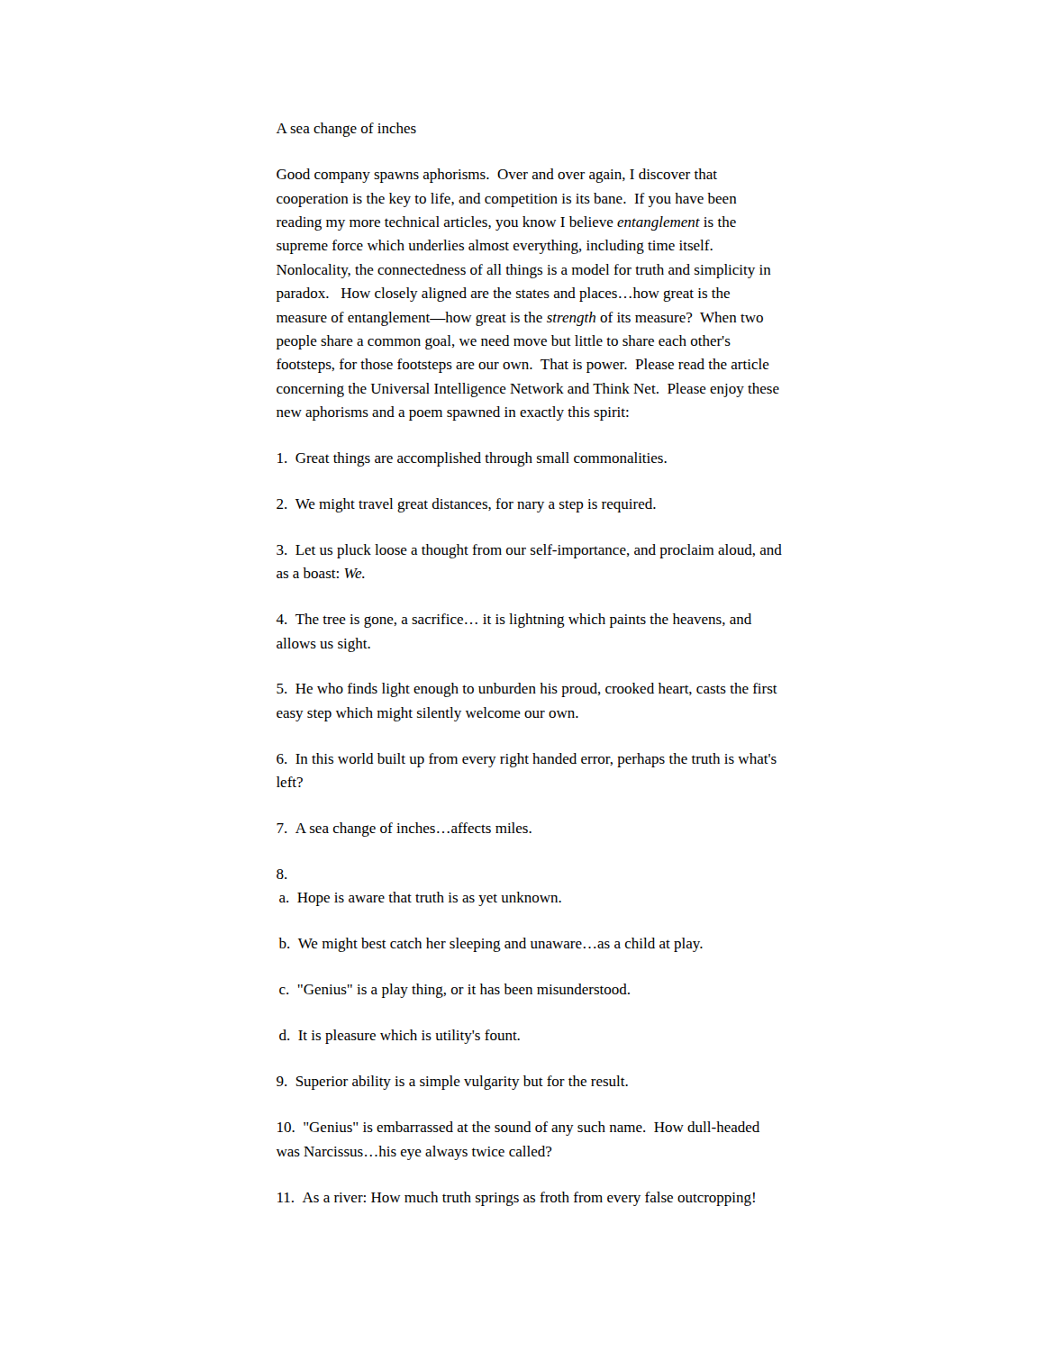A sea change of inches
Good company spawns aphorisms. Over and over again, I discover that cooperation is the key to life, and competition is its bane. If you have been reading my more technical articles, you know I believe entanglement is the supreme force which underlies almost everything, including time itself. Nonlocality, the connectedness of all things is a model for truth and simplicity in paradox. How closely aligned are the states and places…how great is the measure of entanglement—how great is the strength of its measure? When two people share a common goal, we need move but little to share each other's footsteps, for those footsteps are our own. That is power. Please read the article concerning the Universal Intelligence Network and Think Net. Please enjoy these new aphorisms and a poem spawned in exactly this spirit:
Great things are accomplished through small commonalities.
We might travel great distances, for nary a step is required.
Let us pluck loose a thought from our self-importance, and proclaim aloud, and as a boast: We.
The tree is gone, a sacrifice… it is lightning which paints the heavens, and allows us sight.
He who finds light enough to unburden his proud, crooked heart, casts the first easy step which might silently welcome our own.
In this world built up from every right handed error, perhaps the truth is what's left?
A sea change of inches…affects miles.
Hope is aware that truth is as yet unknown.
We might best catch her sleeping and unaware…as a child at play.
"Genius" is a play thing, or it has been misunderstood.
It is pleasure which is utility's fount.
Superior ability is a simple vulgarity but for the result.
"Genius" is embarrassed at the sound of any such name. How dull-headed was Narcissus…his eye always twice called?
As a river: How much truth springs as froth from every false outcropping!